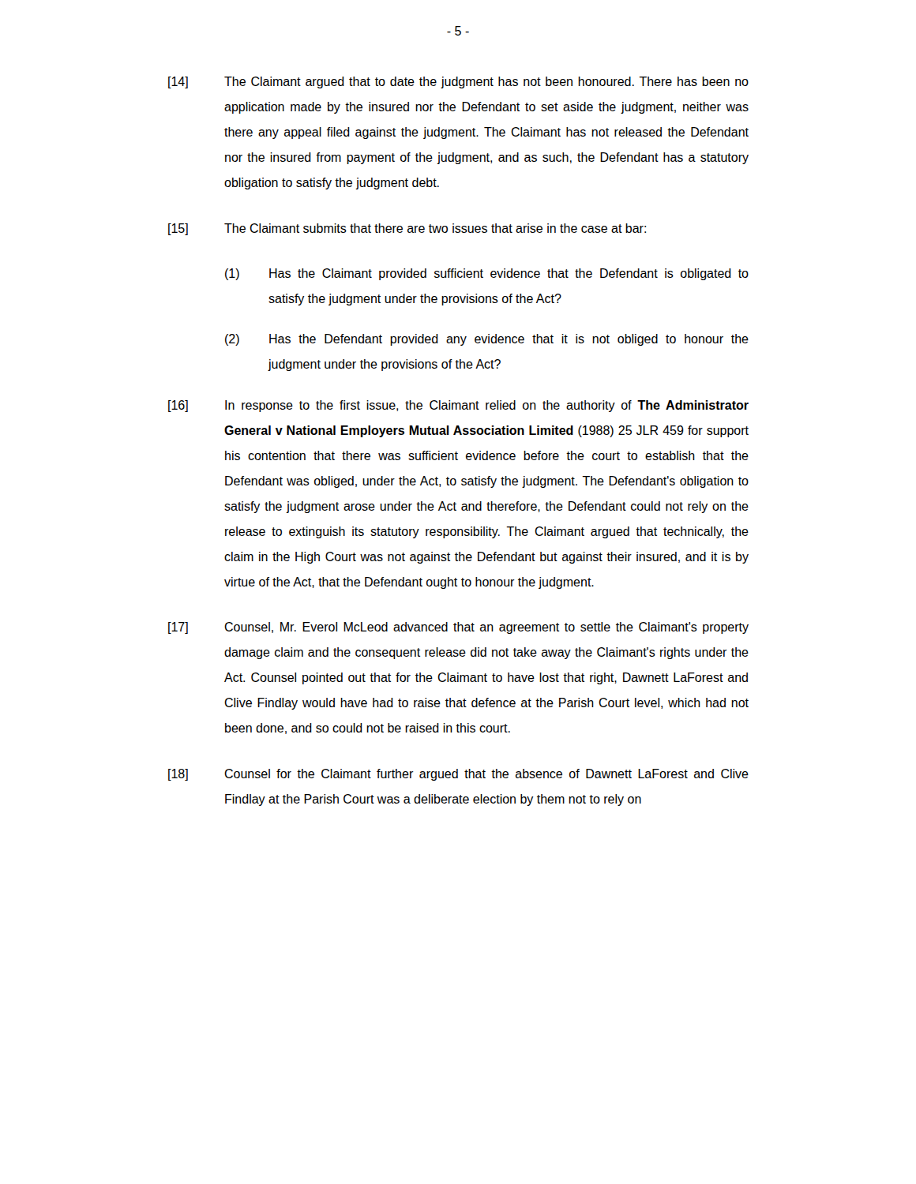- 5 -
[14]
The Claimant argued that to date the judgment has not been honoured. There has been no application made by the insured nor the Defendant to set aside the judgment, neither was there any appeal filed against the judgment. The Claimant has not released the Defendant nor the insured from payment of the judgment, and as such, the Defendant has a statutory obligation to satisfy the judgment debt.
[15]
The Claimant submits that there are two issues that arise in the case at bar:
Has the Claimant provided sufficient evidence that the Defendant is obligated to satisfy the judgment under the provisions of the Act?
Has the Defendant provided any evidence that it is not obliged to honour the judgment under the provisions of the Act?
[16]
In response to the first issue, the Claimant relied on the authority of The Administrator General v National Employers Mutual Association Limited (1988) 25 JLR 459 for support his contention that there was sufficient evidence before the court to establish that the Defendant was obliged, under the Act, to satisfy the judgment. The Defendant's obligation to satisfy the judgment arose under the Act and therefore, the Defendant could not rely on the release to extinguish its statutory responsibility. The Claimant argued that technically, the claim in the High Court was not against the Defendant but against their insured, and it is by virtue of the Act, that the Defendant ought to honour the judgment.
[17]
Counsel, Mr. Everol McLeod advanced that an agreement to settle the Claimant's property damage claim and the consequent release did not take away the Claimant's rights under the Act. Counsel pointed out that for the Claimant to have lost that right, Dawnett LaForest and Clive Findlay would have had to raise that defence at the Parish Court level, which had not been done, and so could not be raised in this court.
[18]
Counsel for the Claimant further argued that the absence of Dawnett LaForest and Clive Findlay at the Parish Court was a deliberate election by them not to rely on